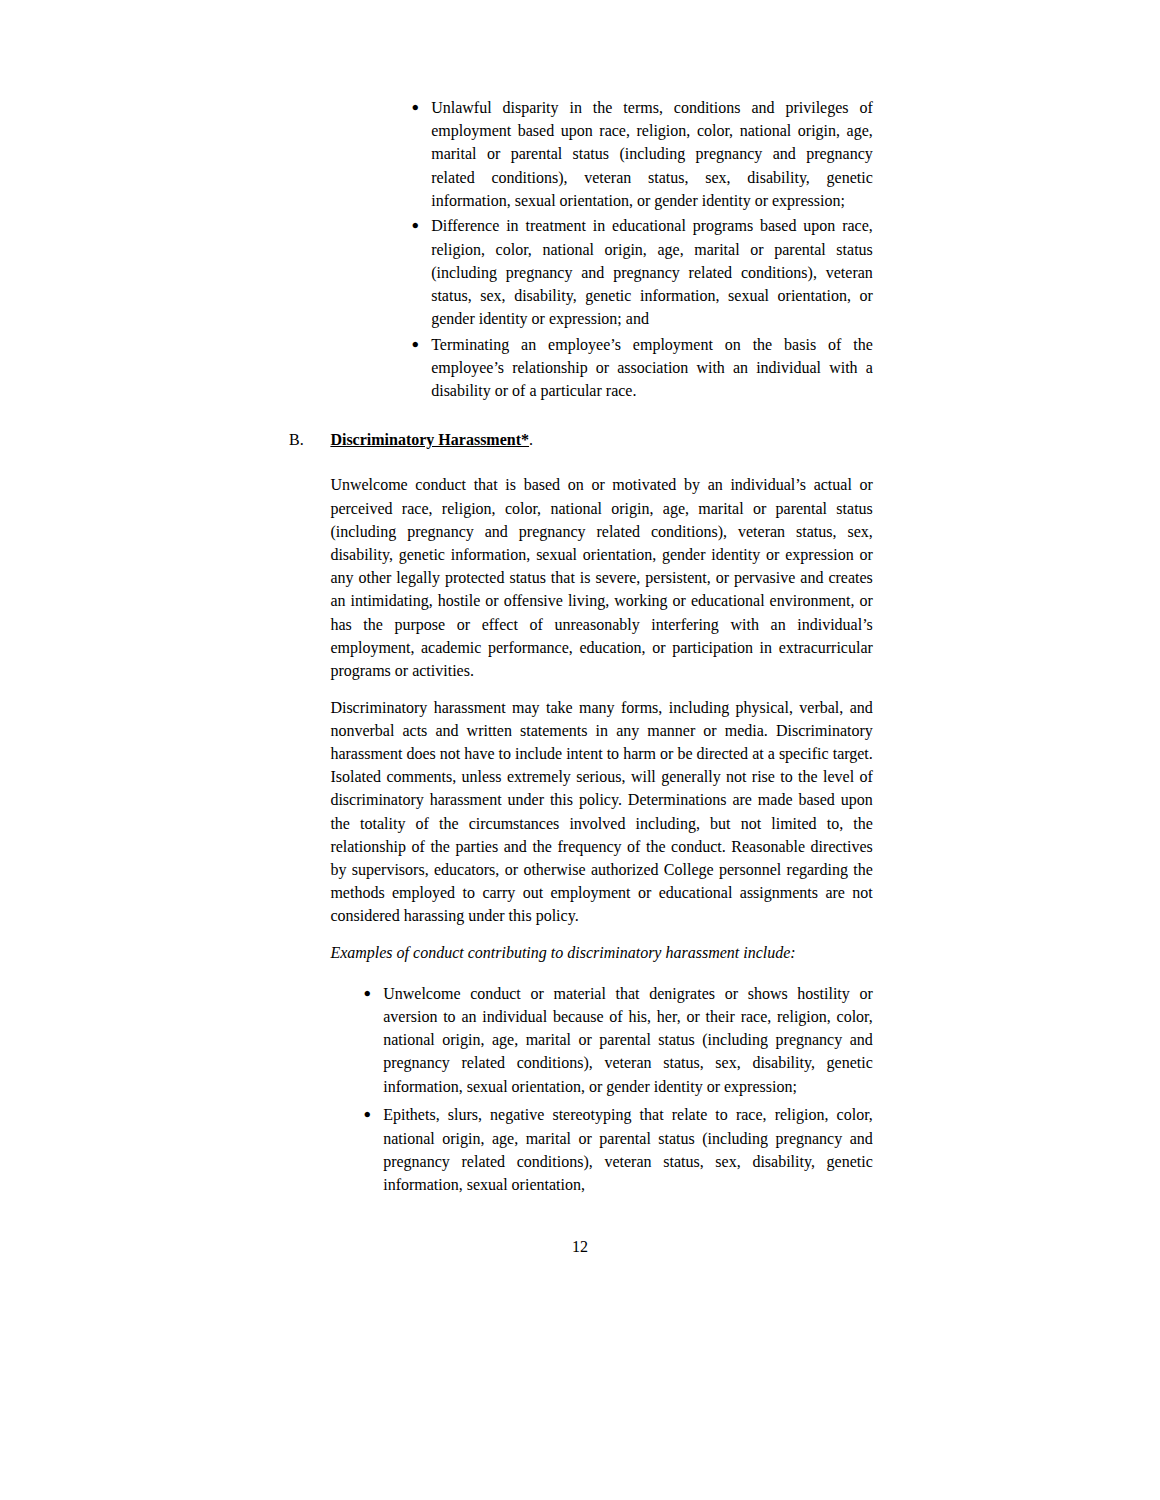Unlawful disparity in the terms, conditions and privileges of employment based upon race, religion, color, national origin, age, marital or parental status (including pregnancy and pregnancy related conditions), veteran status, sex, disability, genetic information, sexual orientation, or gender identity or expression;
Difference in treatment in educational programs based upon race, religion, color, national origin, age, marital or parental status (including pregnancy and pregnancy related conditions), veteran status, sex, disability, genetic information, sexual orientation, or gender identity or expression; and
Terminating an employee’s employment on the basis of the employee’s relationship or association with an individual with a disability or of a particular race.
B. Discriminatory Harassment*.
Unwelcome conduct that is based on or motivated by an individual’s actual or perceived race, religion, color, national origin, age, marital or parental status (including pregnancy and pregnancy related conditions), veteran status, sex, disability, genetic information, sexual orientation, gender identity or expression or any other legally protected status that is severe, persistent, or pervasive and creates an intimidating, hostile or offensive living, working or educational environment, or has the purpose or effect of unreasonably interfering with an individual’s employment, academic performance, education, or participation in extracurricular programs or activities.
Discriminatory harassment may take many forms, including physical, verbal, and nonverbal acts and written statements in any manner or media. Discriminatory harassment does not have to include intent to harm or be directed at a specific target. Isolated comments, unless extremely serious, will generally not rise to the level of discriminatory harassment under this policy. Determinations are made based upon the totality of the circumstances involved including, but not limited to, the relationship of the parties and the frequency of the conduct. Reasonable directives by supervisors, educators, or otherwise authorized College personnel regarding the methods employed to carry out employment or educational assignments are not considered harassing under this policy.
Examples of conduct contributing to discriminatory harassment include:
Unwelcome conduct or material that denigrates or shows hostility or aversion to an individual because of his, her, or their race, religion, color, national origin, age, marital or parental status (including pregnancy and pregnancy related conditions), veteran status, sex, disability, genetic information, sexual orientation, or gender identity or expression;
Epithets, slurs, negative stereotyping that relate to race, religion, color, national origin, age, marital or parental status (including pregnancy and pregnancy related conditions), veteran status, sex, disability, genetic information, sexual orientation,
12